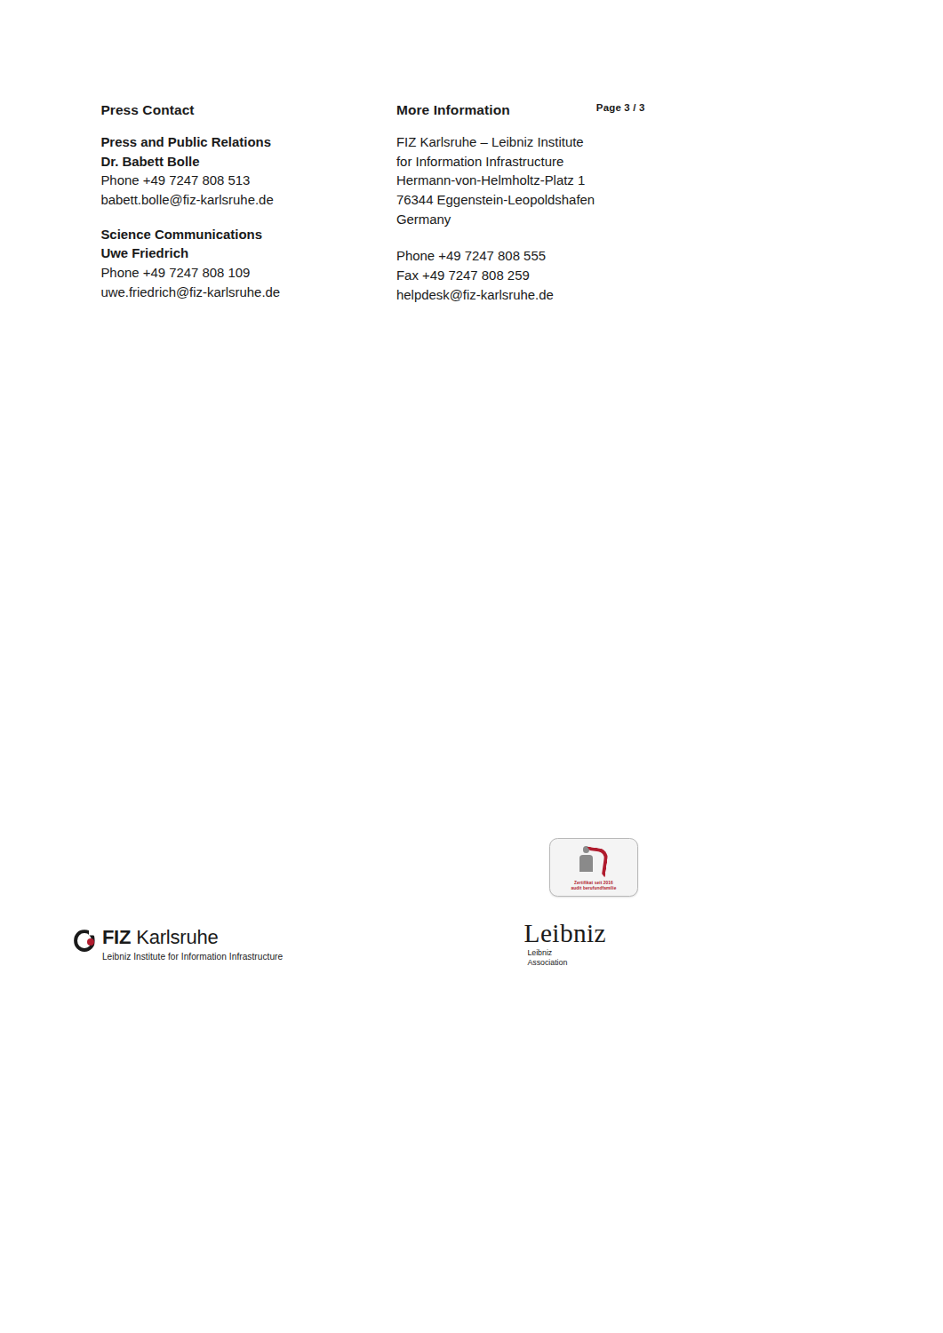Page 3 / 3
Press Contact
Press and Public Relations
Dr. Babett Bolle
Phone +49 7247 808 513
babett.bolle@fiz-karlsruhe.de
Science Communications
Uwe Friedrich
Phone +49 7247 808 109
uwe.friedrich@fiz-karlsruhe.de
More Information
FIZ Karlsruhe – Leibniz Institute
for Information Infrastructure
Hermann-von-Helmholtz-Platz 1
76344 Eggenstein-Leopoldshafen
Germany
Phone +49 7247 808 555
Fax +49 7247 808 259
helpdesk@fiz-karlsruhe.de
Zertifikat seit 2016 audit berufundfamilie
FIZ Karlsruhe
Leibniz Institute for Information Infrastructure
Leibniz
Leibniz Association